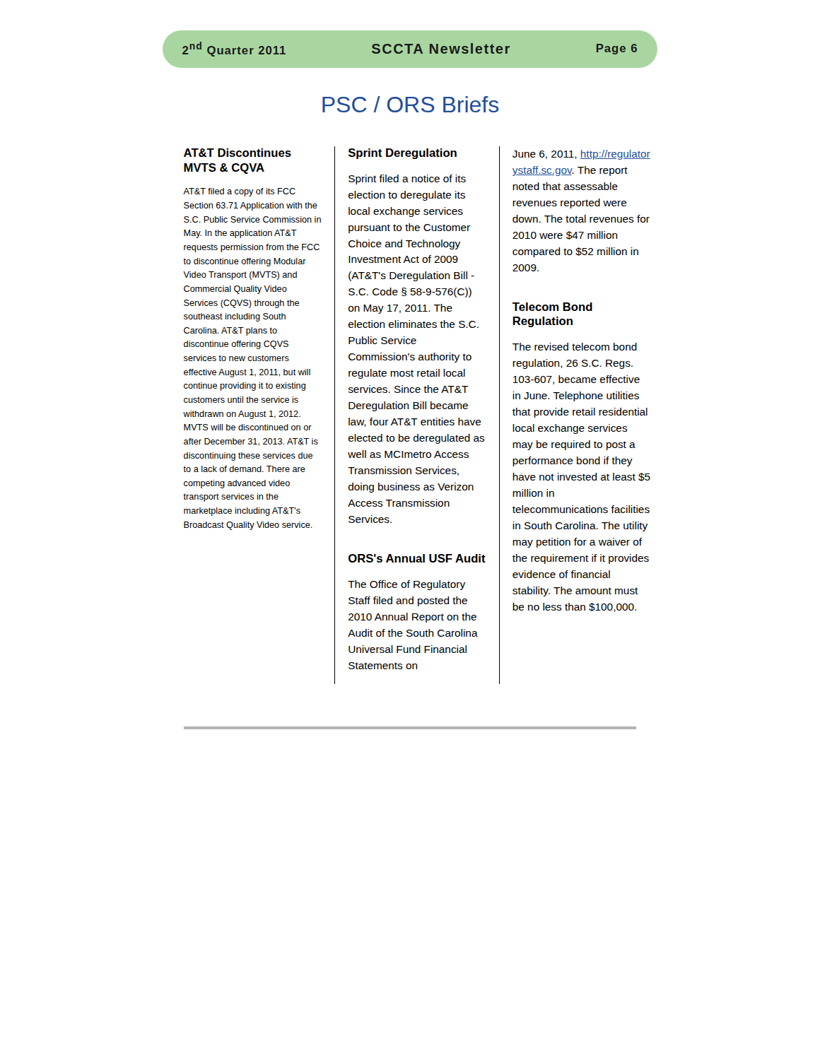2nd Quarter 2011
SCCTA Newsletter
Page 6
PSC / ORS Briefs
AT&T Discontinues
MVTS & CQVA
AT&T filed a copy of its FCC Section 63.71 Application with the S.C. Public Service Commission in May. In the application AT&T requests permission from the FCC to discontinue offering Modular Video Transport (MVTS) and Commercial Quality Video Services (CQVS) through the southeast including South Carolina. AT&T plans to discontinue offering CQVS services to new customers effective August 1, 2011, but will continue providing it to existing customers until the service is withdrawn on August 1, 2012. MVTS will be discontinued on or after December 31, 2013. AT&T is discontinuing these services due to a lack of demand. There are competing advanced video transport services in the marketplace including AT&T's Broadcast Quality Video service.
Sprint Deregulation
Sprint filed a notice of its election to deregulate its local exchange services pursuant to the Customer Choice and Technology Investment Act of 2009 (AT&T's Deregulation Bill - S.C. Code § 58-9-576(C)) on May 17, 2011. The election eliminates the S.C. Public Service Commission's authority to regulate most retail local services. Since the AT&T Deregulation Bill became law, four AT&T entities have elected to be deregulated as well as MCImetro Access Transmission Services, doing business as Verizon Access Transmission Services.
ORS's Annual USF Audit
The Office of Regulatory Staff filed and posted the 2010 Annual Report on the Audit of the South Carolina Universal Fund Financial Statements on
June 6, 2011, http://regulatorystaff.sc.gov. The report noted that assessable revenues reported were down. The total revenues for 2010 were $47 million compared to $52 million in 2009.
Telecom Bond Regulation
The revised telecom bond regulation, 26 S.C. Regs. 103-607, became effective in June. Telephone utilities that provide retail residential local exchange services may be required to post a performance bond if they have not invested at least $5 million in telecommunications facilities in South Carolina. The utility may petition for a waiver of the requirement if it provides evidence of financial stability. The amount must be no less than $100,000.